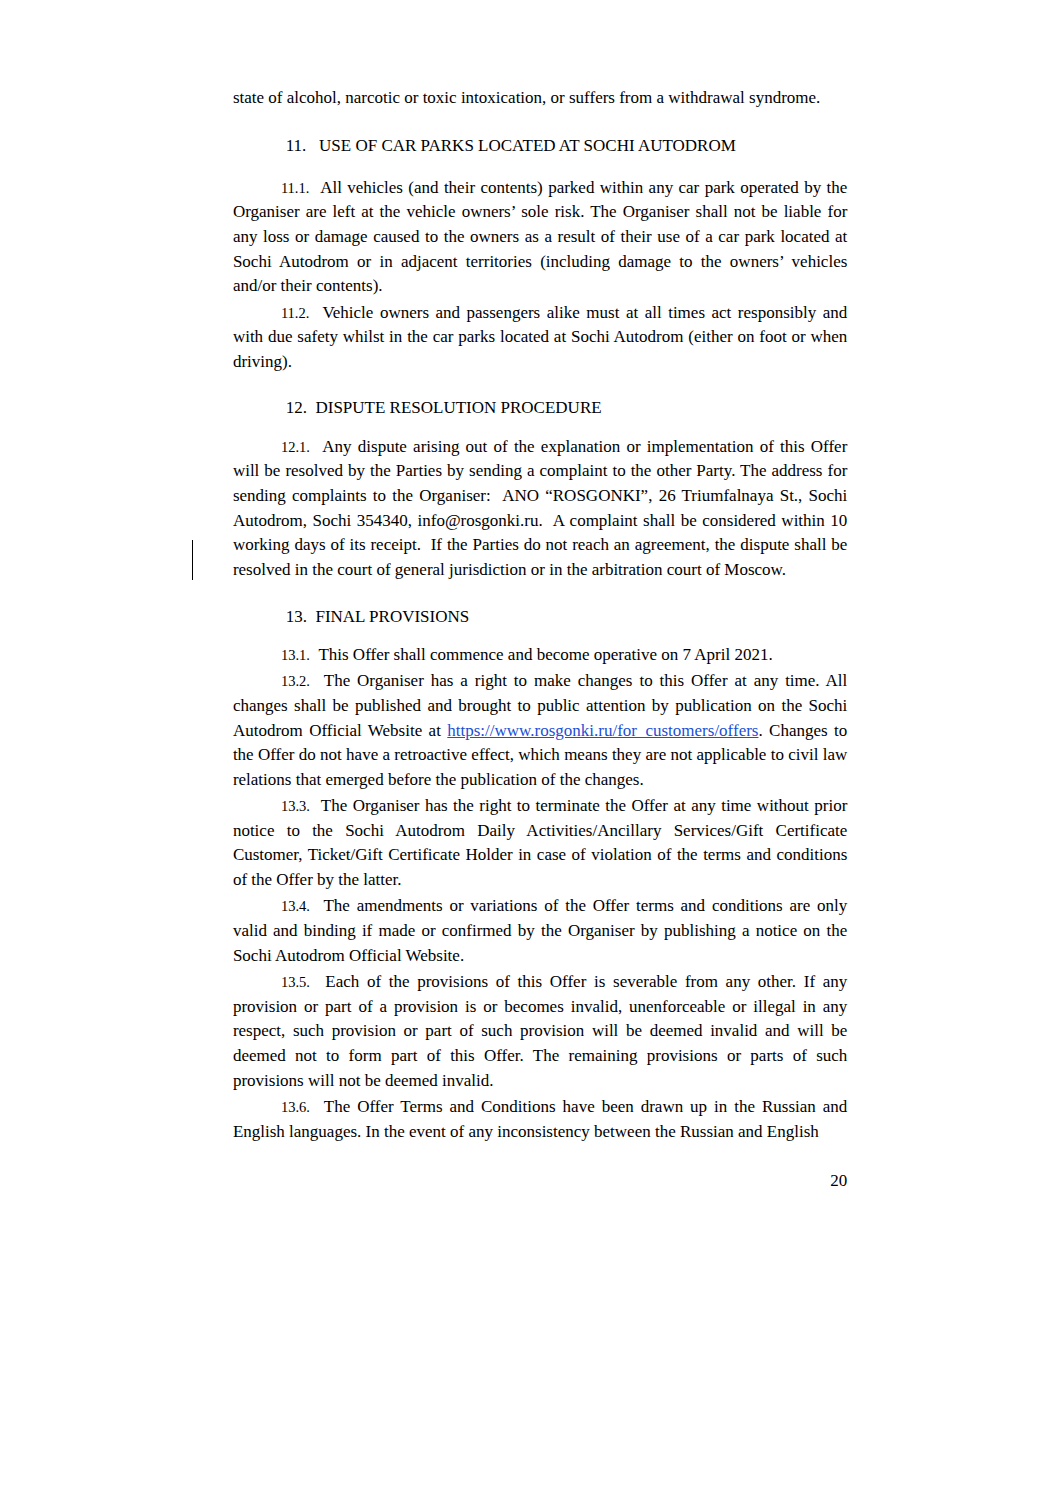state of alcohol, narcotic or toxic intoxication, or suffers from a withdrawal syndrome.
11. USE OF CAR PARKS LOCATED AT SOCHI AUTODROM
11.1. All vehicles (and their contents) parked within any car park operated by the Organiser are left at the vehicle owners’ sole risk. The Organiser shall not be liable for any loss or damage caused to the owners as a result of their use of a car park located at Sochi Autodrom or in adjacent territories (including damage to the owners’ vehicles and/or their contents).
11.2. Vehicle owners and passengers alike must at all times act responsibly and with due safety whilst in the car parks located at Sochi Autodrom (either on foot or when driving).
12. DISPUTE RESOLUTION PROCEDURE
12.1. Any dispute arising out of the explanation or implementation of this Offer will be resolved by the Parties by sending a complaint to the other Party. The address for sending complaints to the Organiser: ANO “ROSGONKI”, 26 Triumfalnaya St., Sochi Autodrom, Sochi 354340, info@rosgonki.ru. A complaint shall be considered within 10 working days of its receipt. If the Parties do not reach an agreement, the dispute shall be resolved in the court of general jurisdiction or in the arbitration court of Moscow.
13. FINAL PROVISIONS
13.1. This Offer shall commence and become operative on 7 April 2021.
13.2. The Organiser has a right to make changes to this Offer at any time. All changes shall be published and brought to public attention by publication on the Sochi Autodrom Official Website at https://www.rosgonki.ru/for_customers/offers. Changes to the Offer do not have a retroactive effect, which means they are not applicable to civil law relations that emerged before the publication of the changes.
13.3. The Organiser has the right to terminate the Offer at any time without prior notice to the Sochi Autodrom Daily Activities/Ancillary Services/Gift Certificate Customer, Ticket/Gift Certificate Holder in case of violation of the terms and conditions of the Offer by the latter.
13.4. The amendments or variations of the Offer terms and conditions are only valid and binding if made or confirmed by the Organiser by publishing a notice on the Sochi Autodrom Official Website.
13.5. Each of the provisions of this Offer is severable from any other. If any provision or part of a provision is or becomes invalid, unenforceable or illegal in any respect, such provision or part of such provision will be deemed invalid and will be deemed not to form part of this Offer. The remaining provisions or parts of such provisions will not be deemed invalid.
13.6. The Offer Terms and Conditions have been drawn up in the Russian and English languages. In the event of any inconsistency between the Russian and English
20